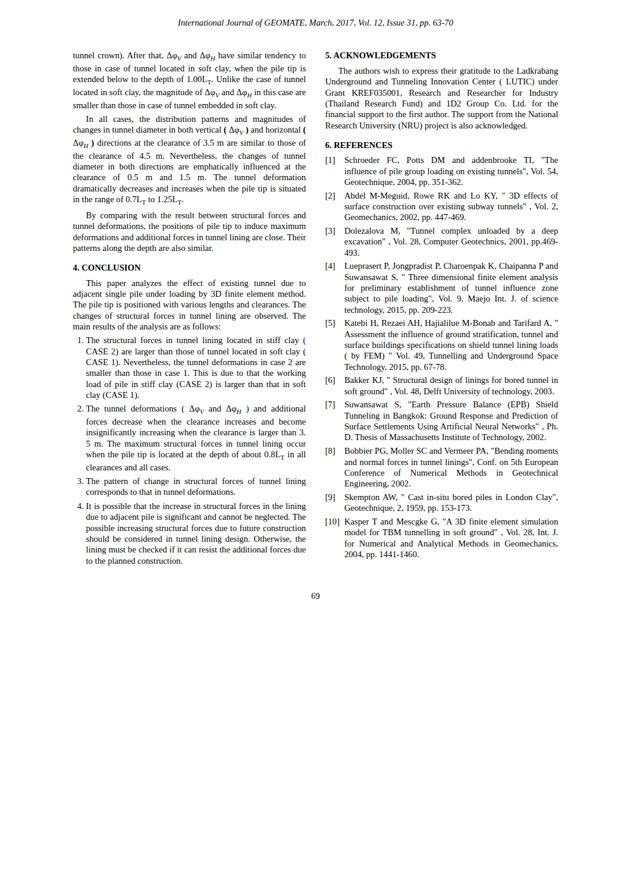International Journal of GEOMATE, March, 2017, Vol. 12, Issue 31, pp. 63-70
tunnel crown). After that, ΔφV and ΔφH have similar tendency to those in case of tunnel located in soft clay, when the pile tip is extended below to the depth of 1.00LT. Unlike the case of tunnel located in soft clay, the magnitude of ΔφV and ΔφH in this case are smaller than those in case of tunnel embedded in soft clay.
In all cases, the distribution patterns and magnitudes of changes in tunnel diameter in both vertical ( ΔφV ) and horizontal ( ΔφH ) directions at the clearance of 3.5 m are similar to those of the clearance of 4.5 m. Nevertheless, the changes of tunnel diameter in both directions are emphatically influenced at the clearance of 0.5 m and 1.5 m. The tunnel deformation dramatically decreases and increases when the pile tip is situated in the range of 0.7LT to 1.25LT.
By comparing with the result between structural forces and tunnel deformations, the positions of pile tip to induce maximum deformations and additional forces in tunnel lining are close. Their patterns along the depth are also similar.
4. CONCLUSION
This paper analyzes the effect of existing tunnel due to adjacent single pile under loading by 3D finite element method. The pile tip is positioned with various lengths and clearances. The changes of structural forces in tunnel lining are observed. The main results of the analysis are as follows:
The structural forces in tunnel lining located in stiff clay ( CASE 2) are larger than those of tunnel located in soft clay ( CASE 1). Nevertheless, the tunnel deformations in case 2 are smaller than those in case 1. This is due to that the working load of pile in stiff clay (CASE 2) is larger than that in soft clay (CASE 1).
The tunnel deformations ( ΔφV and ΔφH ) and additional forces decrease when the clearance increases and become insignificantly increasing when the clearance is larger than 3. 5 m. The maximum structural forces in tunnel lining occur when the pile tip is located at the depth of about 0.8LT in all clearances and all cases.
The pattern of change in structural forces of tunnel lining corresponds to that in tunnel deformations.
It is possible that the increase in structural forces in the lining due to adjacent pile is significant and cannot be neglected. The possible increasing structural forces due to future construction should be considered in tunnel lining design. Otherwise, the lining must be checked if it can resist the additional forces due to the planned construction.
5. ACKNOWLEDGEMENTS
The authors wish to express their gratitude to the Ladkrabang Underground and Tunneling Innovation Center ( LUTIC) under Grant KREF035001, Research and Researcher for Industry (Thailand Research Fund) and 1D2 Group Co. Ltd. for the financial support to the first author. The support from the National Research University (NRU) project is also acknowledged.
6. REFERENCES
Schroeder FC, Potts DM and addenbrooke TI, "The influence of pile group loading on existing tunnels", Vol. 54, Geotechnique, 2004, pp. 351-362.
Abdel M-Meguid, Rowe RK and Lo KY, " 3D effects of surface construction over existing subway tunnels" , Vol. 2, Geomechanics, 2002, pp. 447-469.
Dolezalova M, "Tunnel complex unloaded by a deep excavation" , Vol. 28, Computer Geotechnics, 2001, pp.469-493.
Lueprasert P, Jongpradist P, Charoenpak K, Chaipanna P and Suwansawat S, " Three dimensional finite element analysis for preliminary establishment of tunnel influence zone subject to pile loading", Vol. 9, Maejo Int. J. of science technology, 2015, pp. 209-223.
Katebi H, Rezaei AH, Hajialilue M-Bonab and Tarifard A, " Assessment the influence of ground stratification, tunnel and surface buildings specifications on shield tunnel lining loads ( by FEM) " Vol. 49, Tunnelling and Underground Space Technology, 2015, pp. 67-78.
Bakker KJ, " Structural design of linings for bored tunnel in soft ground" , Vol. 48, Delft University of technology, 2003.
Suwansawat S, "Earth Pressure Balance (EPB) Shield Tunneling in Bangkok: Ground Response and Prediction of Surface Settlements Using Artificial Neural Networks" , Ph. D. Thesis of Massachusetts Institute of Technology, 2002.
Bobbier PG, Moller SC and Vermeer PA, "Bending moments and normal forces in tunnel linings", Conf. on 5th European Conference of Numerical Methods in Geotechnical Engineering, 2002.
Skempton AW, " Cast in-situ bored piles in London Clay", Geotechnique, 2, 1959, pp. 153-173.
Kasper T and Mescgke G, "A 3D finite element simulation model for TBM tunnelling in soft ground" , Vol. 28, Int. J. for Numerical and Analytical Methods in Geomechanics, 2004, pp. 1441-1460.
69